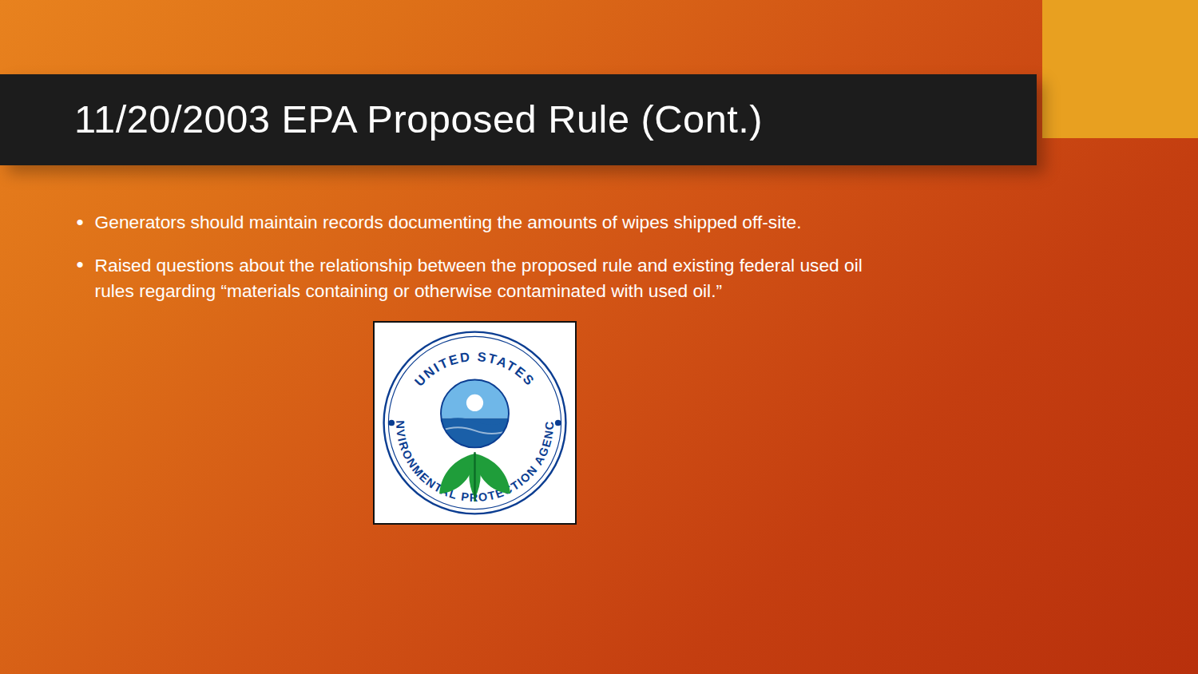11/20/2003 EPA Proposed Rule (Cont.)
Generators should maintain records documenting the amounts of wipes shipped off-site.
Raised questions about the relationship between the proposed rule and existing federal used oil rules regarding “materials containing or otherwise contaminated with used oil.”
UNITED STATES ENVIRONMENTAL PROTECTION AGENCY